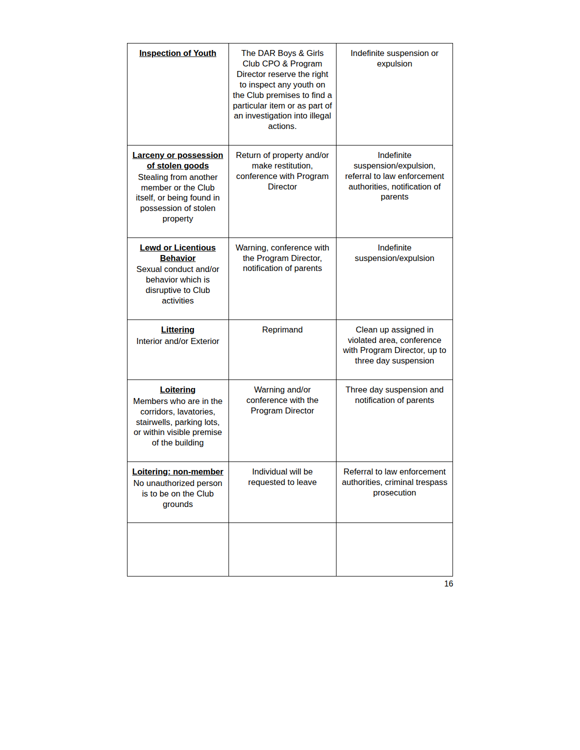| Inspection of Youth | The DAR Boys & Girls Club CPO & Program Director reserve the right to inspect any youth on the Club premises to find a particular item or as part of an investigation into illegal actions. | Indefinite suspension or expulsion |
| Larceny or possession of stolen goods Stealing from another member or the Club itself, or being found in possession of stolen property | Return of property and/or make restitution, conference with Program Director | Indefinite suspension/expulsion, referral to law enforcement authorities, notification of parents |
| Lewd or Licentious Behavior Sexual conduct and/or behavior which is disruptive to Club activities | Warning, conference with the Program Director, notification of parents | Indefinite suspension/expulsion |
| Littering Interior and/or Exterior | Reprimand | Clean up assigned in violated area, conference with Program Director, up to three day suspension |
| Loitering Members who are in the corridors, lavatories, stairwells, parking lots, or within visible premise of the building | Warning and/or conference with the Program Director | Three day suspension and notification of parents |
| Loitering: non-member No unauthorized person is to be on the Club grounds | Individual will be requested to leave | Referral to law enforcement authorities, criminal trespass prosecution |
16